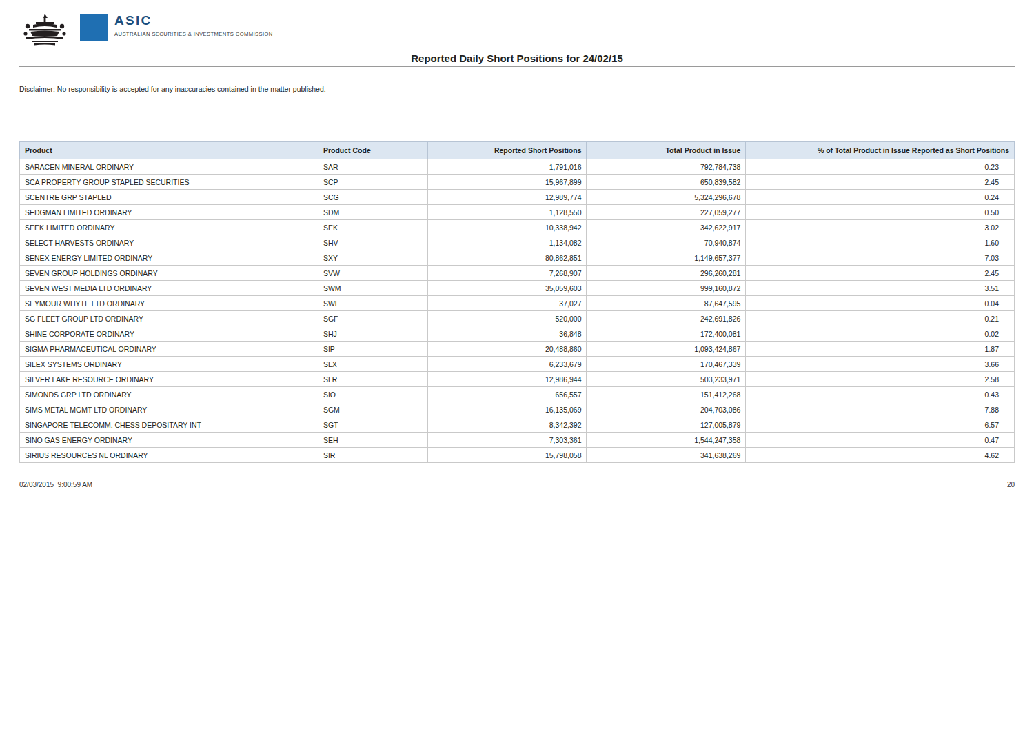ASIC
Australian Securities & Investments Commission
Reported Daily Short Positions for 24/02/15
Disclaimer: No responsibility is accepted for any inaccuracies contained in the matter published.
| Product | Product Code | Reported Short Positions | Total Product in Issue | % of Total Product in Issue Reported as Short Positions |
| --- | --- | --- | --- | --- |
| SARACEN MINERAL ORDINARY | SAR | 1,791,016 | 792,784,738 | 0.23 |
| SCA PROPERTY GROUP STAPLED SECURITIES | SCP | 15,967,899 | 650,839,582 | 2.45 |
| SCENTRE GRP STAPLED | SCG | 12,989,774 | 5,324,296,678 | 0.24 |
| SEDGMAN LIMITED ORDINARY | SDM | 1,128,550 | 227,059,277 | 0.50 |
| SEEK LIMITED ORDINARY | SEK | 10,338,942 | 342,622,917 | 3.02 |
| SELECT HARVESTS ORDINARY | SHV | 1,134,082 | 70,940,874 | 1.60 |
| SENEX ENERGY LIMITED ORDINARY | SXY | 80,862,851 | 1,149,657,377 | 7.03 |
| SEVEN GROUP HOLDINGS ORDINARY | SVW | 7,268,907 | 296,260,281 | 2.45 |
| SEVEN WEST MEDIA LTD ORDINARY | SWM | 35,059,603 | 999,160,872 | 3.51 |
| SEYMOUR WHYTE LTD ORDINARY | SWL | 37,027 | 87,647,595 | 0.04 |
| SG FLEET GROUP LTD ORDINARY | SGF | 520,000 | 242,691,826 | 0.21 |
| SHINE CORPORATE ORDINARY | SHJ | 36,848 | 172,400,081 | 0.02 |
| SIGMA PHARMACEUTICAL ORDINARY | SIP | 20,488,860 | 1,093,424,867 | 1.87 |
| SILEX SYSTEMS ORDINARY | SLX | 6,233,679 | 170,467,339 | 3.66 |
| SILVER LAKE RESOURCE ORDINARY | SLR | 12,986,944 | 503,233,971 | 2.58 |
| SIMONDS GRP LTD ORDINARY | SIO | 656,557 | 151,412,268 | 0.43 |
| SIMS METAL MGMT LTD ORDINARY | SGM | 16,135,069 | 204,703,086 | 7.88 |
| SINGAPORE TELECOMM. CHESS DEPOSITARY INT | SGT | 8,342,392 | 127,005,879 | 6.57 |
| SINO GAS ENERGY ORDINARY | SEH | 7,303,361 | 1,544,247,358 | 0.47 |
| SIRIUS RESOURCES NL ORDINARY | SIR | 15,798,058 | 341,638,269 | 4.62 |
02/03/2015 9:00:59 AM 20